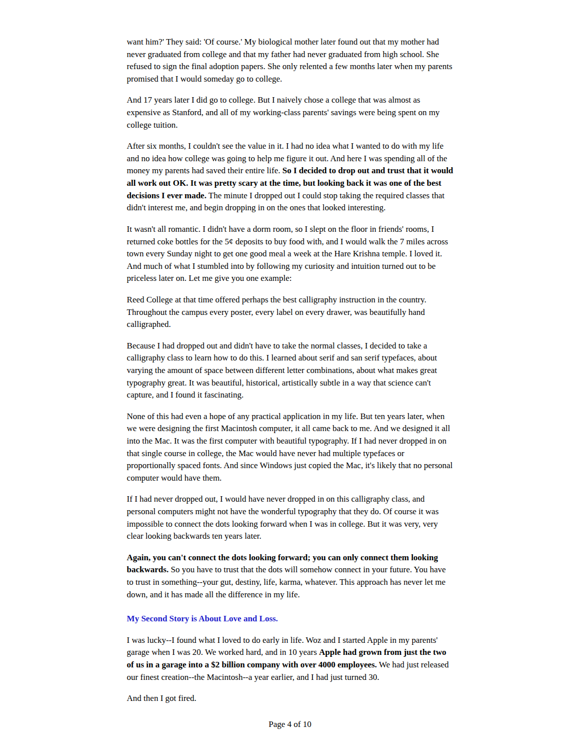want him?' They said: 'Of course.' My biological mother later found out that my mother had never graduated from college and that my father had never graduated from high school. She refused to sign the final adoption papers. She only relented a few months later when my parents promised that I would someday go to college.
And 17 years later I did go to college. But I naively chose a college that was almost as expensive as Stanford, and all of my working-class parents' savings were being spent on my college tuition.
After six months, I couldn't see the value in it. I had no idea what I wanted to do with my life and no idea how college was going to help me figure it out. And here I was spending all of the money my parents had saved their entire life. So I decided to drop out and trust that it would all work out OK. It was pretty scary at the time, but looking back it was one of the best decisions I ever made. The minute I dropped out I could stop taking the required classes that didn't interest me, and begin dropping in on the ones that looked interesting.
It wasn't all romantic. I didn't have a dorm room, so I slept on the floor in friends' rooms, I returned coke bottles for the 5¢ deposits to buy food with, and I would walk the 7 miles across town every Sunday night to get one good meal a week at the Hare Krishna temple. I loved it. And much of what I stumbled into by following my curiosity and intuition turned out to be priceless later on. Let me give you one example:
Reed College at that time offered perhaps the best calligraphy instruction in the country. Throughout the campus every poster, every label on every drawer, was beautifully hand calligraphed.
Because I had dropped out and didn't have to take the normal classes, I decided to take a calligraphy class to learn how to do this. I learned about serif and san serif typefaces, about varying the amount of space between different letter combinations, about what makes great typography great. It was beautiful, historical, artistically subtle in a way that science can't capture, and I found it fascinating.
None of this had even a hope of any practical application in my life. But ten years later, when we were designing the first Macintosh computer, it all came back to me. And we designed it all into the Mac. It was the first computer with beautiful typography. If I had never dropped in on that single course in college, the Mac would have never had multiple typefaces or proportionally spaced fonts. And since Windows just copied the Mac, it's likely that no personal computer would have them.
If I had never dropped out, I would have never dropped in on this calligraphy class, and personal computers might not have the wonderful typography that they do. Of course it was impossible to connect the dots looking forward when I was in college. But it was very, very clear looking backwards ten years later.
Again, you can't connect the dots looking forward; you can only connect them looking backwards. So you have to trust that the dots will somehow connect in your future. You have to trust in something--your gut, destiny, life, karma, whatever. This approach has never let me down, and it has made all the difference in my life.
My Second Story is About Love and Loss.
I was lucky--I found what I loved to do early in life. Woz and I started Apple in my parents' garage when I was 20. We worked hard, and in 10 years Apple had grown from just the two of us in a garage into a $2 billion company with over 4000 employees. We had just released our finest creation--the Macintosh--a year earlier, and I had just turned 30.
And then I got fired.
Page 4 of 10